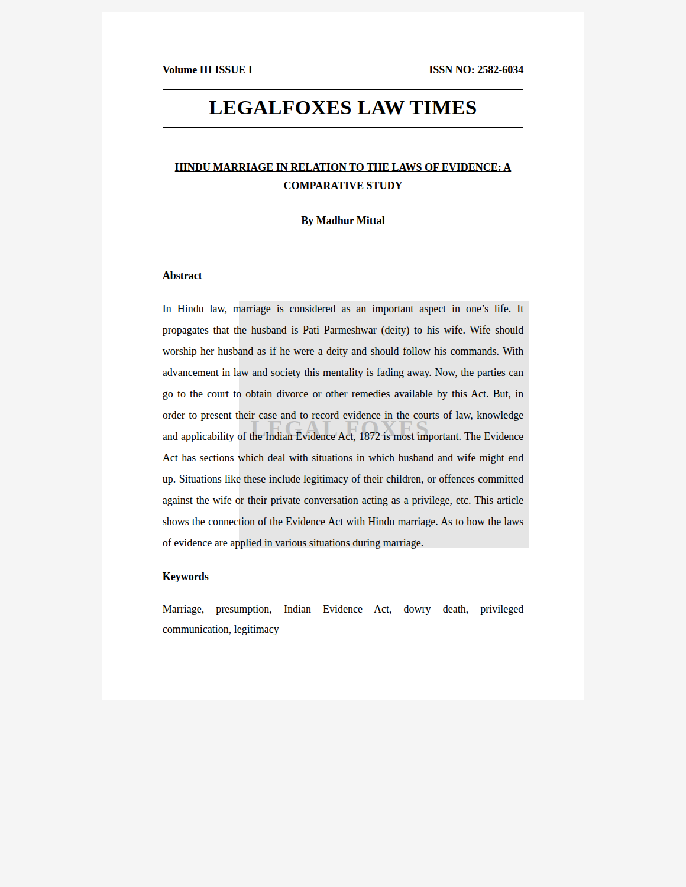Volume III ISSUE I ISSN NO: 2582-6034
LEGALFOXES LAW TIMES
Hindu Marriage in Relation to the Laws of Evidence: A Comparative Study
By Madhur Mittal
Abstract
LEGAL FOXES
In Hindu law, marriage is considered as an important aspect in one’s life. It propagates that the husband is Pati Parmeshwar (deity) to his wife. Wife should worship her husband as if he were a deity and should follow his commands. With advancement in law and society this mentality is fading away. Now, the parties can go to the court to obtain divorce or other remedies available by this Act. But, in order to present their case and to record evidence in the courts of law, knowledge and applicability of the Indian Evidence Act, 1872 is most important. The Evidence Act has sections which deal with situations in which husband and wife might end up. Situations like these include legitimacy of their children, or offences committed against the wife or their private conversation acting as a privilege, etc. This article shows the connection of the Evidence Act with Hindu marriage. As to how the laws of evidence are applied in various situations during marriage.
Keywords
Marriage, presumption, Indian Evidence Act, dowry death, privileged communication, legitimacy